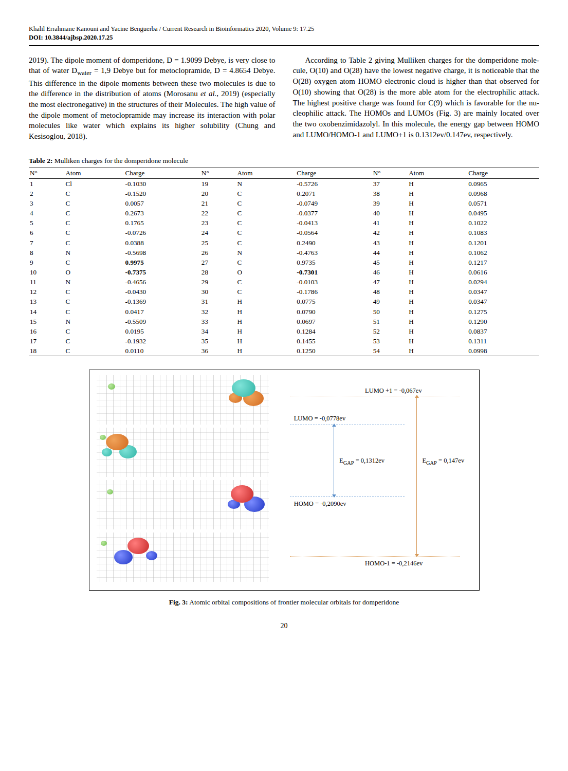Khalil Errahmane Kanouni and Yacine Benguerba / Current Research in Bioinformatics 2020, Volume 9: 17.25
DOI: 10.3844/ajbsp.2020.17.25
2019). The dipole moment of domperidone, D = 1.9099 Debye, is very close to that of water Dwater = 1,9 Debye but for metoclopramide, D = 4.8654 Debye. This difference in the dipole moments between these two molecules is due to the difference in the distribution of atoms (Morosanu et al., 2019) (especially the most electronegative) in the structures of their Molecules. The high value of the dipole moment of metoclopramide may increase its interaction with polar molecules like water which explains its higher solubility (Chung and Kesisoglou, 2018).
According to Table 2 giving Mulliken charges for the domperidone molecule, O(10) and O(28) have the lowest negative charge, it is noticeable that the O(28) oxygen atom HOMO electronic cloud is higher than that observed for O(10) showing that O(28) is the more able atom for the electrophilic attack. The highest positive charge was found for C(9) which is favorable for the nucleophilic attack. The HOMOs and LUMOs (Fig. 3) are mainly located over the two oxobenzimidazolyl. In this molecule, the energy gap between HOMO and LUMO/HOMO-1 and LUMO+1 is 0.1312ev/0.147ev, respectively.
Table 2: Mulliken charges for the domperidone molecule
| N° | Atom | Charge | N° | Atom | Charge | N° | Atom | Charge |
| --- | --- | --- | --- | --- | --- | --- | --- | --- |
| 1 | Cl | -0.1030 | 19 | N | -0.5726 | 37 | H | 0.0965 |
| 2 | C | -0.1520 | 20 | C | 0.2071 | 38 | H | 0.0968 |
| 3 | C | 0.0057 | 21 | C | -0.0749 | 39 | H | 0.0571 |
| 4 | C | 0.2673 | 22 | C | -0.0377 | 40 | H | 0.0495 |
| 5 | C | 0.1765 | 23 | C | -0.0413 | 41 | H | 0.1022 |
| 6 | C | -0.0726 | 24 | C | -0.0564 | 42 | H | 0.1083 |
| 7 | C | 0.0388 | 25 | C | 0.2490 | 43 | H | 0.1201 |
| 8 | N | -0.5698 | 26 | N | -0.4763 | 44 | H | 0.1062 |
| 9 | C | 0.9975 | 27 | C | 0.9735 | 45 | H | 0.1217 |
| 10 | O | -0.7375 | 28 | O | -0.7301 | 46 | H | 0.0616 |
| 11 | N | -0.4656 | 29 | C | -0.0103 | 47 | H | 0.0294 |
| 12 | C | -0.0430 | 30 | C | -0.1786 | 48 | H | 0.0347 |
| 13 | C | -0.1369 | 31 | H | 0.0775 | 49 | H | 0.0347 |
| 14 | C | 0.0417 | 32 | H | 0.0790 | 50 | H | 0.1275 |
| 15 | N | -0.5509 | 33 | H | 0.0697 | 51 | H | 0.1290 |
| 16 | C | 0.0195 | 34 | H | 0.1284 | 52 | H | 0.0837 |
| 17 | C | -0.1932 | 35 | H | 0.1455 | 53 | H | 0.1311 |
| 18 | C | 0.0110 | 36 | H | 0.1250 | 54 | H | 0.0998 |
LUMO +1 = -0,067ev
LUMO = -0,0778ev
HOMO = -0,2090ev
HOMO-1 = -0,2146ev
EGAP = 0,1312ev
EGAP = 0,147ev
Fig. 3: Atomic orbital compositions of frontier molecular orbitals for domperidone
20